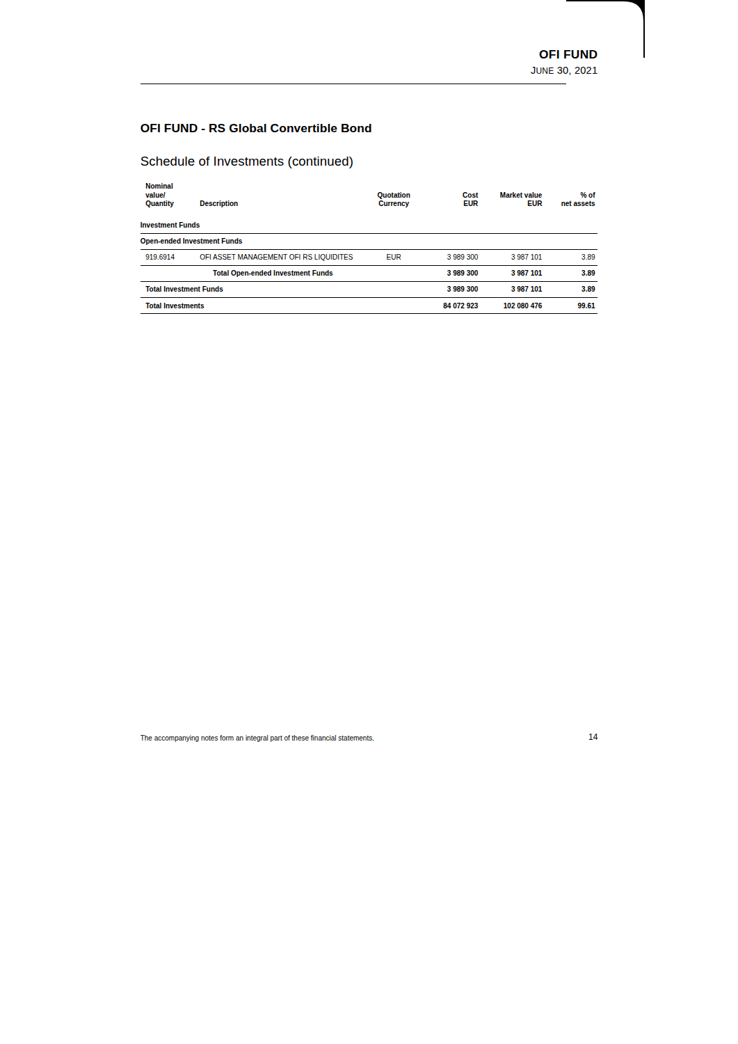OFI FUND
JUNE 30, 2021
OFI FUND - RS Global Convertible Bond
Schedule of Investments (continued)
| Nominal value/ Quantity | Description | Quotation Currency | Cost EUR | Market value EUR | % of net assets |
| --- | --- | --- | --- | --- | --- |
| Investment Funds |
| Open-ended Investment Funds |
| 919.6914 | OFI ASSET MANAGEMENT OFI RS LIQUIDITES | EUR | 3 989 300 | 3 987 101 | 3.89 |
| | Total Open-ended Investment Funds | | 3 989 300 | 3 987 101 | 3.89 |
| Total Investment Funds | 3 989 300 | 3 987 101 | 3.89 |
| Total Investments | 84 072 923 | 102 080 476 | 99.61 |
The accompanying notes form an integral part of these financial statements.
14